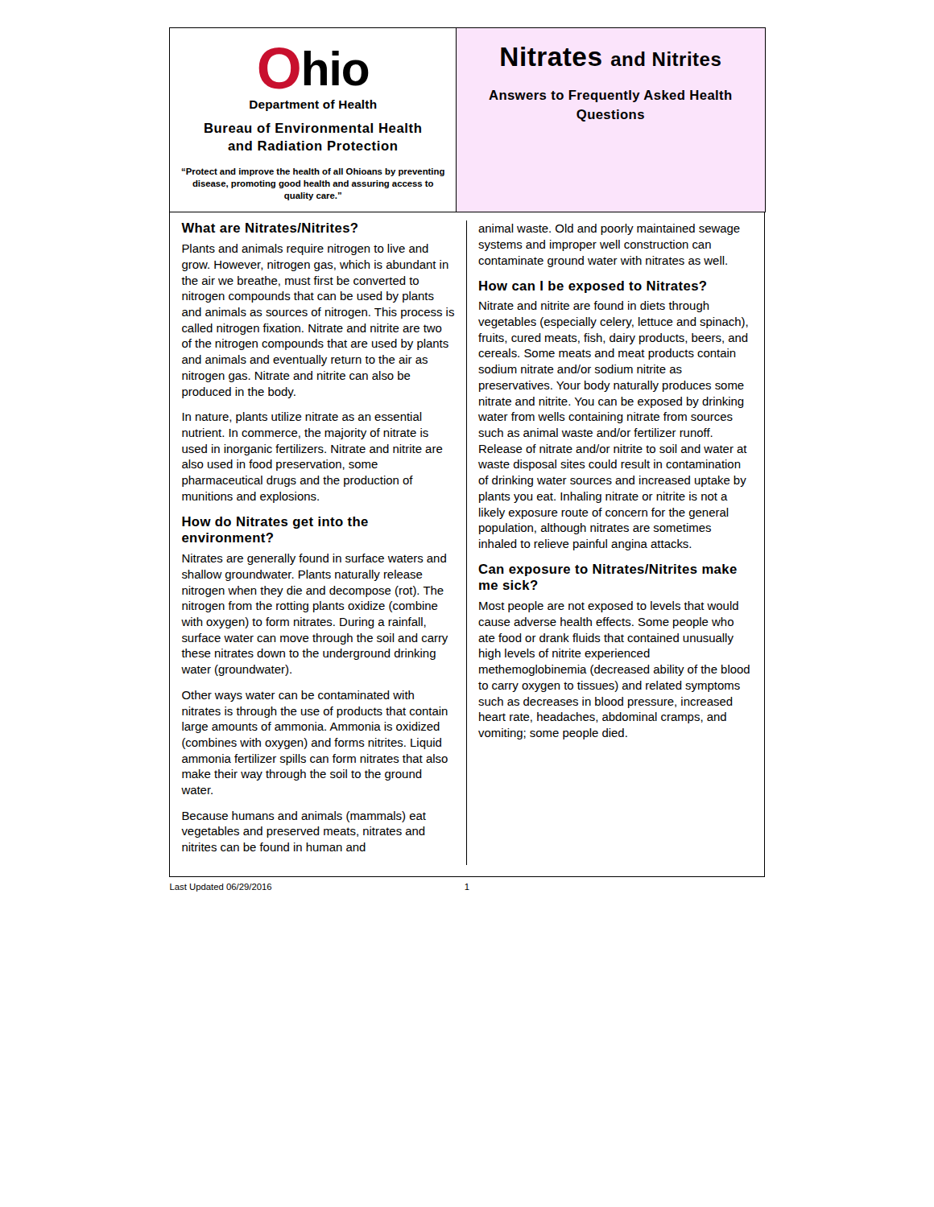Ohio
Department of Health
Bureau of Environmental Health
and Radiation Protection
“Protect and improve the health of all Ohioans by preventing disease, promoting good health and assuring access to quality care.”
Nitrates and Nitrites
Answers to Frequently Asked Health Questions
What are Nitrates/Nitrites?
Plants and animals require nitrogen to live and grow. However, nitrogen gas, which is abundant in the air we breathe, must first be converted to nitrogen compounds that can be used by plants and animals as sources of nitrogen. This process is called nitrogen fixation. Nitrate and nitrite are two of the nitrogen compounds that are used by plants and animals and eventually return to the air as nitrogen gas. Nitrate and nitrite can also be produced in the body.
In nature, plants utilize nitrate as an essential nutrient. In commerce, the majority of nitrate is used in inorganic fertilizers. Nitrate and nitrite are also used in food preservation, some pharmaceutical drugs and the production of munitions and explosions.
How do Nitrates get into the environment?
Nitrates are generally found in surface waters and shallow groundwater. Plants naturally release nitrogen when they die and decompose (rot). The nitrogen from the rotting plants oxidize (combine with oxygen) to form nitrates. During a rainfall, surface water can move through the soil and carry these nitrates down to the underground drinking water (groundwater).
Other ways water can be contaminated with nitrates is through the use of products that contain large amounts of ammonia. Ammonia is oxidized (combines with oxygen) and forms nitrites. Liquid ammonia fertilizer spills can form nitrates that also make their way through the soil to the ground water.
Because humans and animals (mammals) eat vegetables and preserved meats, nitrates and nitrites can be found in human and
animal waste. Old and poorly maintained sewage systems and improper well construction can contaminate ground water with nitrates as well.
How can I be exposed to Nitrates?
Nitrate and nitrite are found in diets through vegetables (especially celery, lettuce and spinach), fruits, cured meats, fish, dairy products, beers, and cereals. Some meats and meat products contain sodium nitrate and/or sodium nitrite as preservatives. Your body naturally produces some nitrate and nitrite. You can be exposed by drinking water from wells containing nitrate from sources such as animal waste and/or fertilizer runoff. Release of nitrate and/or nitrite to soil and water at waste disposal sites could result in contamination of drinking water sources and increased uptake by plants you eat. Inhaling nitrate or nitrite is not a likely exposure route of concern for the general population, although nitrates are sometimes inhaled to relieve painful angina attacks.
Can exposure to Nitrates/Nitrites make me sick?
Most people are not exposed to levels that would cause adverse health effects. Some people who ate food or drank fluids that contained unusually high levels of nitrite experienced methemoglobinemia (decreased ability of the blood to carry oxygen to tissues) and related symptoms such as decreases in blood pressure, increased heart rate, headaches, abdominal cramps, and vomiting; some people died.
Last Updated 06/29/2016
1